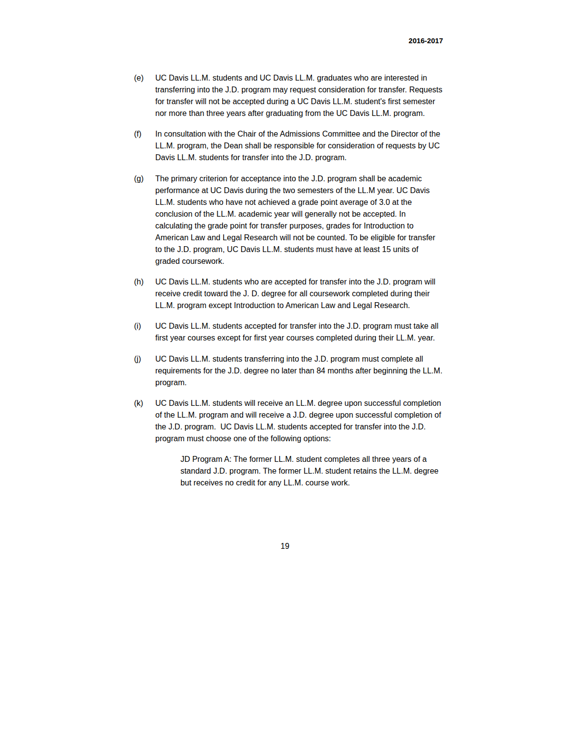2016-2017
(e) UC Davis LL.M. students and UC Davis LL.M. graduates who are interested in transferring into the J.D. program may request consideration for transfer. Requests for transfer will not be accepted during a UC Davis LL.M. student's first semester nor more than three years after graduating from the UC Davis LL.M. program.
(f) In consultation with the Chair of the Admissions Committee and the Director of the LL.M. program, the Dean shall be responsible for consideration of requests by UC Davis LL.M. students for transfer into the J.D. program.
(g) The primary criterion for acceptance into the J.D. program shall be academic performance at UC Davis during the two semesters of the LL.M year. UC Davis LL.M. students who have not achieved a grade point average of 3.0 at the conclusion of the LL.M. academic year will generally not be accepted. In calculating the grade point for transfer purposes, grades for Introduction to American Law and Legal Research will not be counted. To be eligible for transfer to the J.D. program, UC Davis LL.M. students must have at least 15 units of graded coursework.
(h) UC Davis LL.M. students who are accepted for transfer into the J.D. program will receive credit toward the J. D. degree for all coursework completed during their LL.M. program except Introduction to American Law and Legal Research.
(i) UC Davis LL.M. students accepted for transfer into the J.D. program must take all first year courses except for first year courses completed during their LL.M. year.
(j) UC Davis LL.M. students transferring into the J.D. program must complete all requirements for the J.D. degree no later than 84 months after beginning the LL.M. program.
(k) UC Davis LL.M. students will receive an LL.M. degree upon successful completion of the LL.M. program and will receive a J.D. degree upon successful completion of the J.D. program. UC Davis LL.M. students accepted for transfer into the J.D. program must choose one of the following options:
JD Program A: The former LL.M. student completes all three years of a standard J.D. program. The former LL.M. student retains the LL.M. degree but receives no credit for any LL.M. course work.
19